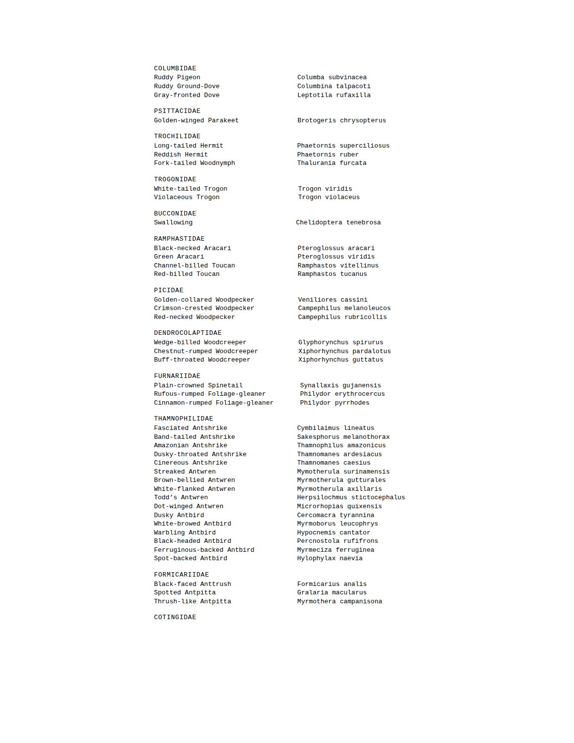COLUMBIDAE
| Ruddy Pigeon | Columba subvinacea |
| Ruddy Ground-Dove | Columbina talpacoti |
| Gray-fronted Dove | Leptotila rufaxilla |
PSITTACIDAE
| Golden-winged Parakeet | Brotogeris chrysopterus |
TROCHILIDAE
| Long-tailed Hermit | Phaetornis superciliosus |
| Reddish Hermit | Phaetornis ruber |
| Fork-tailed Woodnymph | Thalurania furcata |
TROGONIDAE
| White-tailed Trogon | Trogon viridis |
| Violaceous Trogon | Trogon violaceus |
BUCCONIDAE
| Swallowing | Chelidoptera tenebrosa |
RAMPHASTIDAE
| Black-necked Aracari | Pteroglossus aracari |
| Green Aracari | Pteroglossus viridis |
| Channel-billed Toucan | Ramphastos vitellinus |
| Red-billed Toucan | Ramphastos tucanus |
PICIDAE
| Golden-collared Woodpecker | Veniliores cassini |
| Crimson-crested Woodpecker | Campephilus melanoleucos |
| Red-necked Woodpecker | Campephilus rubricollis |
DENDROCOLAPTIDAE
| Wedge-billed Woodcreeper | Glyphorynchus spirurus |
| Chestnut-rumped Woodcreeper | Xiphorhynchus pardalotus |
| Buff-throated Woodcreeper | Xiphorhynchus guttatus |
FURNARIIDAE
| Plain-crowned Spinetail | Synallaxis gujanensis |
| Rufous-rumped Foliage-gleaner | Philydor erythrocercus |
| Cinnamon-rumped Foliage-gleaner | Philydor pyrrhodes |
THAMNOPHILIDAE
| Fasciated Antshrike | Cymbilaimus lineatus |
| Band-tailed Antshrike | Sakesphorus melanothorax |
| Amazonian Antshrike | Thamnophilus amazonicus |
| Dusky-throated Antshrike | Thamnomanes ardesiacus |
| Cinereous Antshrike | Thamnomanes caesius |
| Streaked Antwren | Mymotherula surinamensis |
| Brown-bellied Antwren | Myrmotherula gutturales |
| White-flanked Antwren | Myrmotherula axillaris |
| Todd’s Antwren | Herpsilochmus stictocephalus |
| Dot-winged Antwren | Microrhopias quixensis |
| Dusky Antbird | Cercomacra tyrannina |
| White-browed Antbird | Myrmoborus leucophrys |
| Warbling Antbird | Hypocnemis cantator |
| Black-headed Antbird | Percnostola rufifrons |
| Ferruginous-backed Antbird | Myrmeciza ferruginea |
| Spot-backed Antbird | Hylophylax naevia |
FORMICARIIDAE
| Black-faced Anttrush | Formicarius analis |
| Spotted Antpitta | Gralaria macularus |
| Thrush-like Antpitta | Myrmothera campanisona |
COTINGIDAE